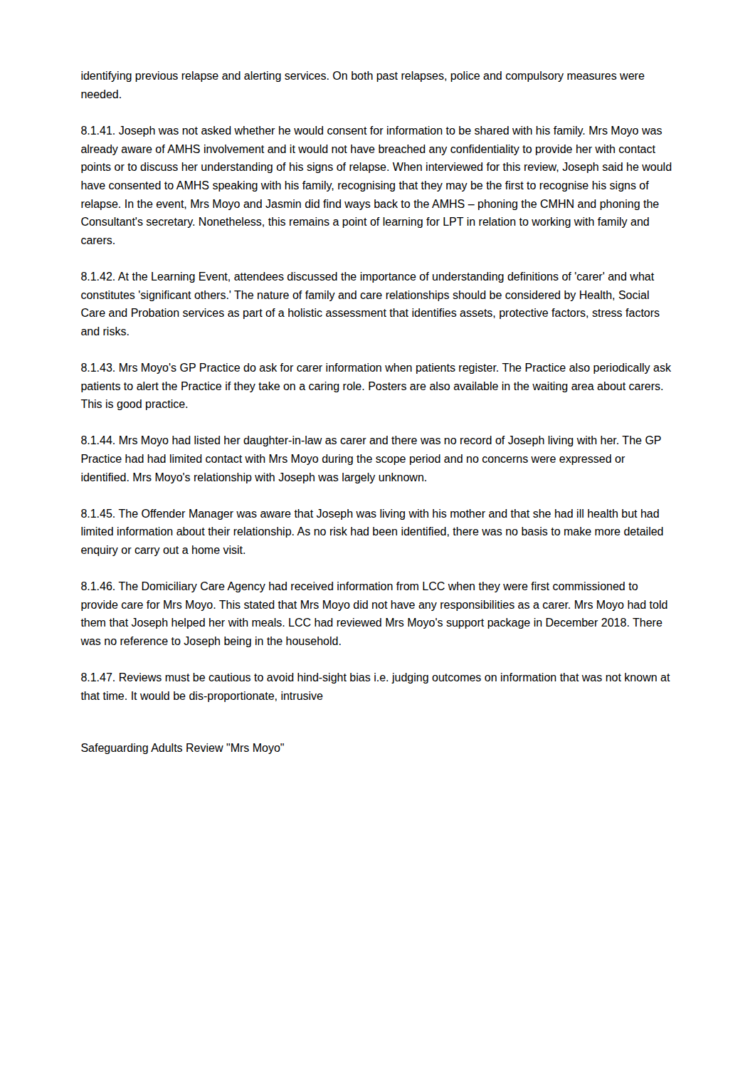identifying previous relapse and alerting services. On both past relapses, police and compulsory measures were needed.
8.1.41. Joseph was not asked whether he would consent for information to be shared with his family. Mrs Moyo was already aware of AMHS involvement and it would not have breached any confidentiality to provide her with contact points or to discuss her understanding of his signs of relapse. When interviewed for this review, Joseph said he would have consented to AMHS speaking with his family, recognising that they may be the first to recognise his signs of relapse. In the event, Mrs Moyo and Jasmin did find ways back to the AMHS – phoning the CMHN and phoning the Consultant's secretary. Nonetheless, this remains a point of learning for LPT in relation to working with family and carers.
8.1.42. At the Learning Event, attendees discussed the importance of understanding definitions of 'carer' and what constitutes 'significant others.' The nature of family and care relationships should be considered by Health, Social Care and Probation services as part of a holistic assessment that identifies assets, protective factors, stress factors and risks.
8.1.43. Mrs Moyo's GP Practice do ask for carer information when patients register. The Practice also periodically ask patients to alert the Practice if they take on a caring role. Posters are also available in the waiting area about carers. This is good practice.
8.1.44. Mrs Moyo had listed her daughter-in-law as carer and there was no record of Joseph living with her. The GP Practice had had limited contact with Mrs Moyo during the scope period and no concerns were expressed or identified. Mrs Moyo's relationship with Joseph was largely unknown.
8.1.45. The Offender Manager was aware that Joseph was living with his mother and that she had ill health but had limited information about their relationship. As no risk had been identified, there was no basis to make more detailed enquiry or carry out a home visit.
8.1.46. The Domiciliary Care Agency had received information from LCC when they were first commissioned to provide care for Mrs Moyo. This stated that Mrs Moyo did not have any responsibilities as a carer. Mrs Moyo had told them that Joseph helped her with meals. LCC had reviewed Mrs Moyo's support package in December 2018. There was no reference to Joseph being in the household.
8.1.47. Reviews must be cautious to avoid hind-sight bias i.e. judging outcomes on information that was not known at that time. It would be dis-proportionate, intrusive
Safeguarding Adults Review "Mrs Moyo"